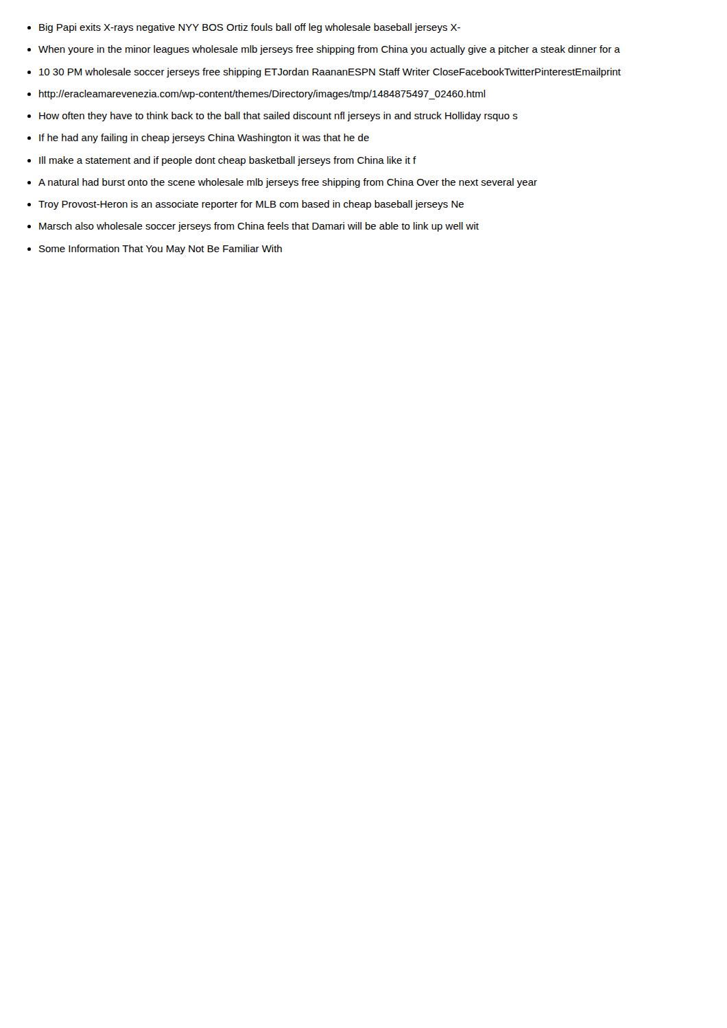Big Papi exits X-rays negative NYY BOS Ortiz fouls ball off leg wholesale baseball jerseys X-
When youre in the minor leagues wholesale mlb jerseys free shipping from China you actually give a pitcher a steak dinner for a
10 30 PM wholesale soccer jerseys free shipping ETJordan RaananESPN Staff Writer CloseFacebookTwitterPinterestEmailprint
http://eracleamarevenezia.com/wp-content/themes/Directory/images/tmp/1484875497_02460.html
How often they have to think back to the ball that sailed discount nfl jerseys in and struck Holliday rsquo s
If he had any failing in cheap jerseys China Washington it was that he de
Ill make a statement and if people dont cheap basketball jerseys from China like it f
A natural had burst onto the scene wholesale mlb jerseys free shipping from China Over the next several year
Troy Provost-Heron is an associate reporter for MLB com based in cheap baseball jerseys Ne
Marsch also wholesale soccer jerseys from China feels that Damari will be able to link up well wit
Some Information That You May Not Be Familiar With